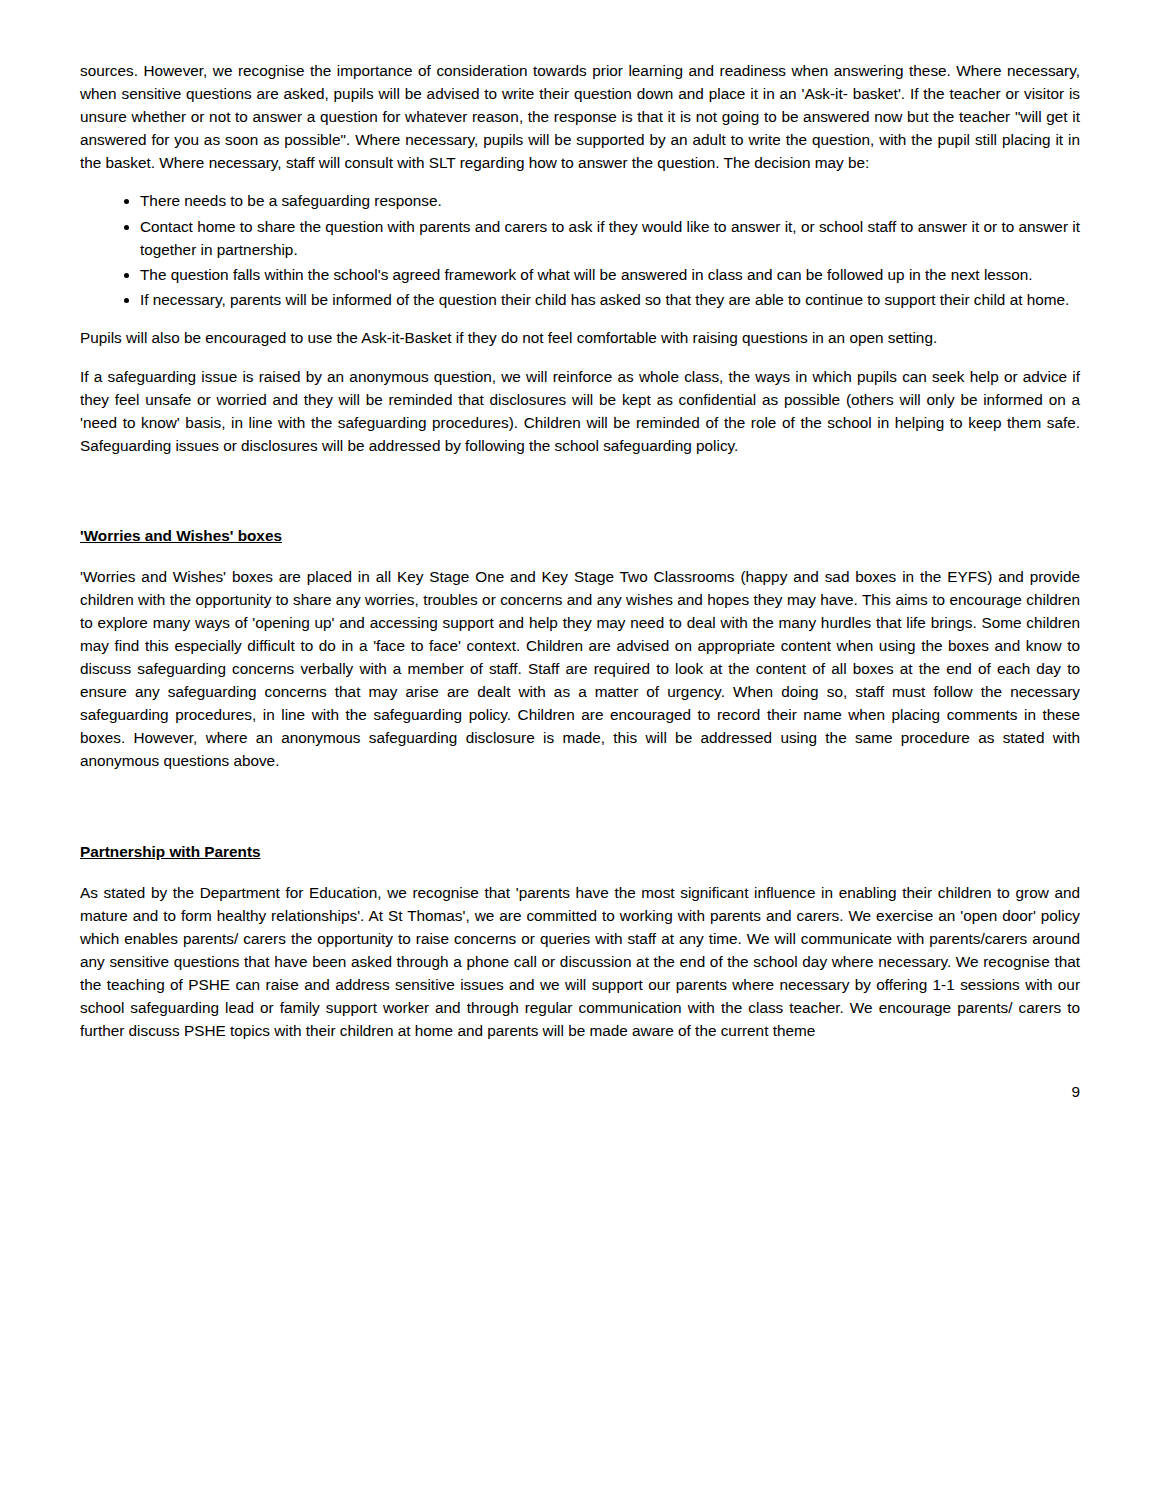sources. However, we recognise the importance of consideration towards prior learning and readiness when answering these. Where necessary, when sensitive questions are asked, pupils will be advised to write their question down and place it in an 'Ask-it- basket'. If the teacher or visitor is unsure whether or not to answer a question for whatever reason, the response is that it is not going to be answered now but the teacher "will get it answered for you as soon as possible". Where necessary, pupils will be supported by an adult to write the question, with the pupil still placing it in the basket. Where necessary, staff will consult with SLT regarding how to answer the question. The decision may be:
There needs to be a safeguarding response.
Contact home to share the question with parents and carers to ask if they would like to answer it, or school staff to answer it or to answer it together in partnership.
The question falls within the school's agreed framework of what will be answered in class and can be followed up in the next lesson.
If necessary, parents will be informed of the question their child has asked so that they are able to continue to support their child at home.
Pupils will also be encouraged to use the Ask-it-Basket if they do not feel comfortable with raising questions in an open setting.
If a safeguarding issue is raised by an anonymous question, we will reinforce as whole class, the ways in which pupils can seek help or advice if they feel unsafe or worried and they will be reminded that disclosures will be kept as confidential as possible (others will only be informed on a 'need to know' basis, in line with the safeguarding procedures). Children will be reminded of the role of the school in helping to keep them safe. Safeguarding issues or disclosures will be addressed by following the school safeguarding policy.
'Worries and Wishes' boxes
'Worries and Wishes' boxes are placed in all Key Stage One and Key Stage Two Classrooms (happy and sad boxes in the EYFS) and provide children with the opportunity to share any worries, troubles or concerns and any wishes and hopes they may have. This aims to encourage children to explore many ways of 'opening up' and accessing support and help they may need to deal with the many hurdles that life brings. Some children may find this especially difficult to do in a 'face to face' context. Children are advised on appropriate content when using the boxes and know to discuss safeguarding concerns verbally with a member of staff. Staff are required to look at the content of all boxes at the end of each day to ensure any safeguarding concerns that may arise are dealt with as a matter of urgency. When doing so, staff must follow the necessary safeguarding procedures, in line with the safeguarding policy. Children are encouraged to record their name when placing comments in these boxes. However, where an anonymous safeguarding disclosure is made, this will be addressed using the same procedure as stated with anonymous questions above.
Partnership with Parents
As stated by the Department for Education, we recognise that 'parents have the most significant influence in enabling their children to grow and mature and to form healthy relationships'. At St Thomas', we are committed to working with parents and carers. We exercise an 'open door' policy which enables parents/ carers the opportunity to raise concerns or queries with staff at any time. We will communicate with parents/carers around any sensitive questions that have been asked through a phone call or discussion at the end of the school day where necessary. We recognise that the teaching of PSHE can raise and address sensitive issues and we will support our parents where necessary by offering 1-1 sessions with our school safeguarding lead or family support worker and through regular communication with the class teacher. We encourage parents/ carers to further discuss PSHE topics with their children at home and parents will be made aware of the current theme
9